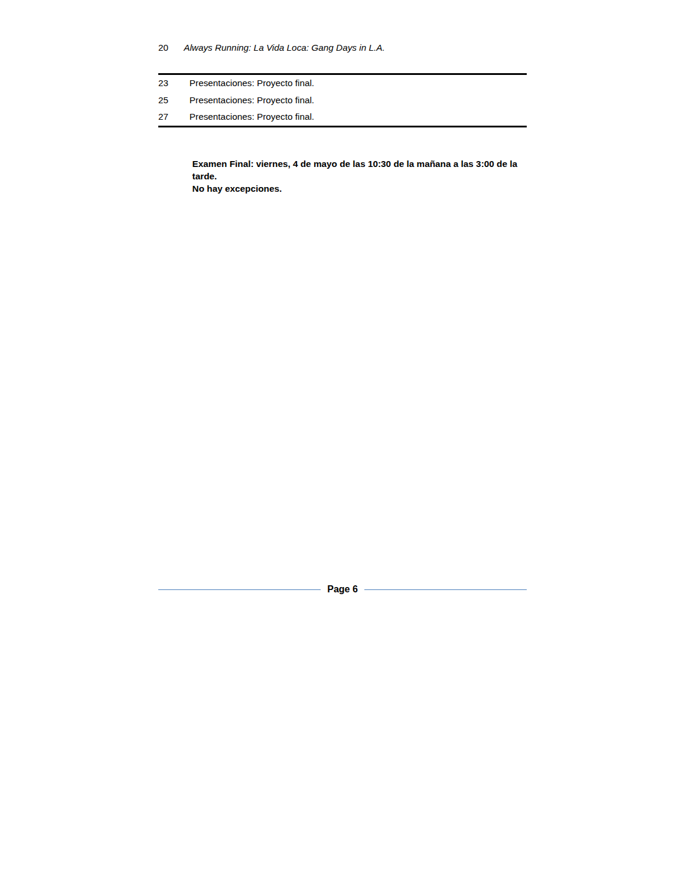20 Always Running: La Vida Loca: Gang Days in L.A.
| 23 | Presentaciones: Proyecto final. |
| 25 | Presentaciones: Proyecto final. |
| 27 | Presentaciones: Proyecto final. |
Examen Final: viernes, 4 de mayo de las 10:30 de la mañana a las 3:00 de la tarde.
No hay excepciones.
Page 6